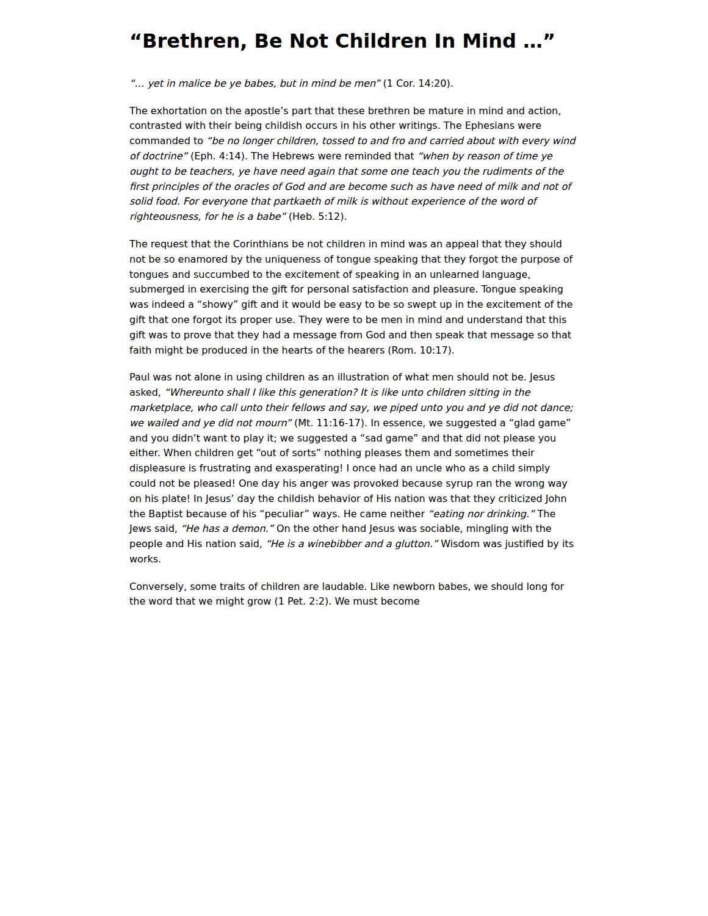“Brethren, Be Not Children In Mind …”
“… yet in malice be ye babes, but in mind be men” (1 Cor. 14:20).
The exhortation on the apostle’s part that these brethren be mature in mind and action, contrasted with their being childish occurs in his other writings. The Ephesians were commanded to “be no longer children, tossed to and fro and carried about with every wind of doctrine” (Eph. 4:14). The Hebrews were reminded that “when by reason of time ye ought to be teachers, ye have need again that some one teach you the rudiments of the first principles of the oracles of God and are become such as have need of milk and not of solid food. For everyone that partkaeth of milk is without experience of the word of righteousness, for he is a babe” (Heb. 5:12).
The request that the Corinthians be not children in mind was an appeal that they should not be so enamored by the uniqueness of tongue speaking that they forgot the purpose of tongues and succumbed to the excitement of speaking in an unlearned language, submerged in exercising the gift for personal satisfaction and pleasure. Tongue speaking was indeed a “showy” gift and it would be easy to be so swept up in the excitement of the gift that one forgot its proper use. They were to be men in mind and understand that this gift was to prove that they had a message from God and then speak that message so that faith might be produced in the hearts of the hearers (Rom. 10:17).
Paul was not alone in using children as an illustration of what men should not be. Jesus asked, “Whereunto shall I like this generation? It is like unto children sitting in the marketplace, who call unto their fellows and say, we piped unto you and ye did not dance; we wailed and ye did not mourn” (Mt. 11:16-17). In essence, we suggested a “glad game” and you didn’t want to play it; we suggested a “sad game” and that did not please you either. When children get “out of sorts” nothing pleases them and sometimes their displeasure is frustrating and exasperating! I once had an uncle who as a child simply could not be pleased! One day his anger was provoked because syrup ran the wrong way on his plate! In Jesus’ day the childish behavior of His nation was that they criticized John the Baptist because of his “peculiar” ways. He came neither “eating nor drinking.” The Jews said, “He has a demon.” On the other hand Jesus was sociable, mingling with the people and His nation said, “He is a winebibber and a glutton.” Wisdom was justified by its works.
Conversely, some traits of children are laudable. Like newborn babes, we should long for the word that we might grow (1 Pet. 2:2). We must become